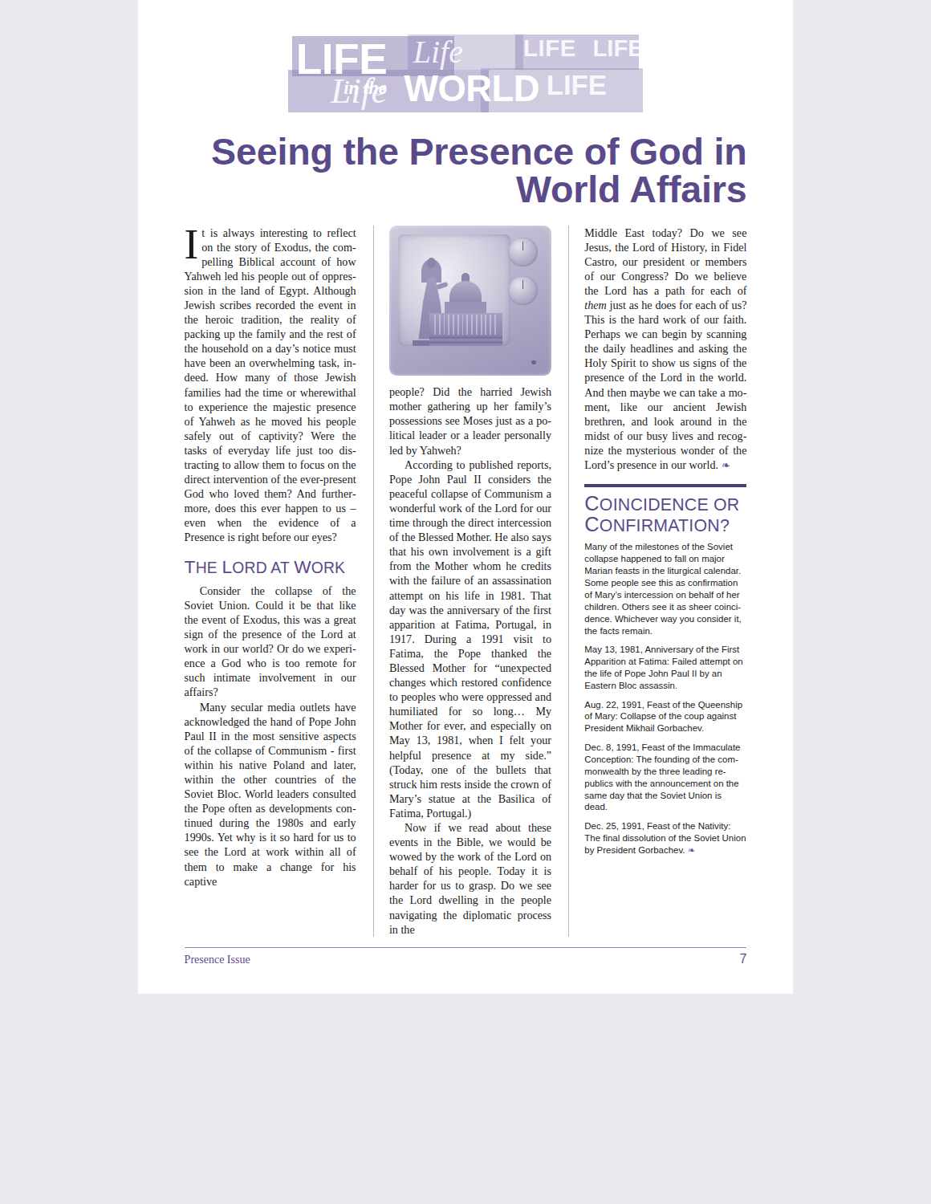Life
LIFE
LIFE
Life
LIFE
LIFE
in the
WORLD
Seeing the Presence of God in World Affairs
It is always interesting to reflect on the story of Exodus, the compelling Biblical account of how Yahweh led his people out of oppression in the land of Egypt. Although Jewish scribes recorded the event in the heroic tradition, the reality of packing up the family and the rest of the household on a day’s notice must have been an overwhelming task, indeed. How many of those Jewish families had the time or wherewithal to experience the majestic presence of Yahweh as he moved his people safely out of captivity? Were the tasks of everyday life just too distracting to allow them to focus on the direct intervention of the ever-present God who loved them? And furthermore, does this ever happen to us – even when the evidence of a Presence is right before our eyes?
The Lord at Work
Consider the collapse of the Soviet Union. Could it be that like the event of Exodus, this was a great sign of the presence of the Lord at work in our world? Or do we experience a God who is too remote for such intimate involvement in our affairs?
Many secular media outlets have acknowledged the hand of Pope John Paul II in the most sensitive aspects of the collapse of Communism - first within his native Poland and later, within the other countries of the Soviet Bloc. World leaders consulted the Pope often as developments continued during the 1980s and early 1990s. Yet why is it so hard for us to see the Lord at work within all of them to make a change for his captive
people? Did the harried Jewish mother gathering up her family’s possessions see Moses just as a political leader or a leader personally led by Yahweh?
According to published reports, Pope John Paul II considers the peaceful collapse of Communism a wonderful work of the Lord for our time through the direct intercession of the Blessed Mother. He also says that his own involvement is a gift from the Mother whom he credits with the failure of an assassination attempt on his life in 1981. That day was the anniversary of the first apparition at Fatima, Portugal, in 1917. During a 1991 visit to Fatima, the Pope thanked the Blessed Mother for “unexpected changes which restored confidence to peoples who were oppressed and humiliated for so long… My Mother for ever, and especially on May 13, 1981, when I felt your helpful presence at my side.” (Today, one of the bullets that struck him rests inside the crown of Mary’s statue at the Basilica of Fatima, Portugal.)
Now if we read about these events in the Bible, we would be wowed by the work of the Lord on behalf of his people. Today it is harder for us to grasp. Do we see the Lord dwelling in the people navigating the diplomatic process in the
Middle East today? Do we see Jesus, the Lord of History, in Fidel Castro, our president or members of our Congress? Do we believe the Lord has a path for each of them just as he does for each of us? This is the hard work of our faith. Perhaps we can begin by scanning the daily headlines and asking the Holy Spirit to show us signs of the presence of the Lord in the world. And then maybe we can take a moment, like our ancient Jewish brethren, and look around in the midst of our busy lives and recognize the mysterious wonder of the Lord’s presence in our world. ❧
Coincidence or
Confirmation?
Many of the milestones of the Soviet collapse happened to fall on major Marian feasts in the liturgical calendar. Some people see this as confirmation of Mary’s intercession on behalf of her children. Others see it as sheer coincidence. Whichever way you consider it, the facts remain.
May 13, 1981, Anniversary of the First Apparition at Fatima: Failed attempt on the life of Pope John Paul II by an Eastern Bloc assassin.
Aug. 22, 1991, Feast of the Queenship of Mary: Collapse of the coup against President Mikhail Gorbachev.
Dec. 8, 1991, Feast of the Immaculate Conception: The founding of the commonwealth by the three leading republics with the announcement on the same day that the Soviet Union is dead.
Dec. 25, 1991, Feast of the Nativity: The final dissolution of the Soviet Union by President Gorbachev. ❧
Presence Issue 7